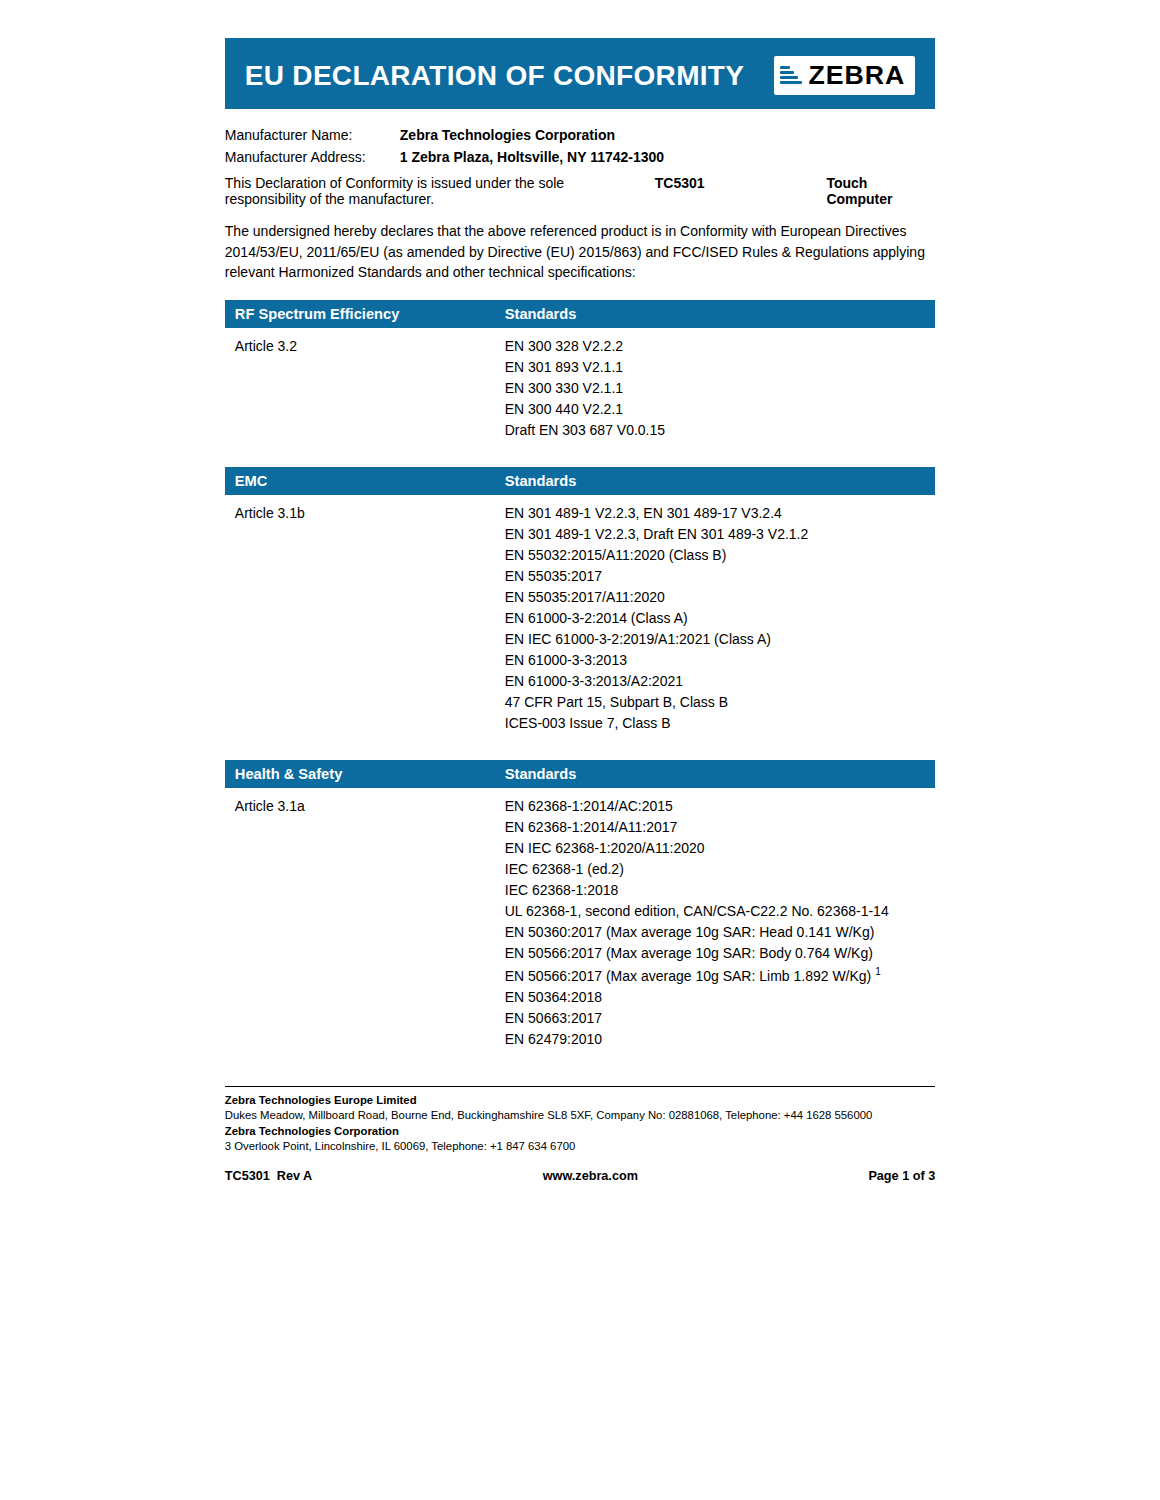EU DECLARATION OF CONFORMITY
ZEBRA
Manufacturer Name:
Zebra Technologies Corporation
Manufacturer Address:
1 Zebra Plaza, Holtsville, NY 11742-1300
This Declaration of Conformity is issued under the sole responsibility of the manufacturer.
TC5301
Touch Computer
The undersigned hereby declares that the above referenced product is in Conformity with European Directives 2014/53/EU, 2011/65/EU (as amended by Directive (EU) 2015/863) and FCC/ISED Rules & Regulations applying relevant Harmonized Standards and other technical specifications:
| RF Spectrum Efficiency | Standards |
| --- | --- |
| Article 3.2 | EN 300 328 V2.2.2 EN 301 893 V2.1.1 EN 300 330 V2.1.1 EN 300 440 V2.2.1 Draft EN 303 687 V0.0.15 |
| EMC | Standards |
| --- | --- |
| Article 3.1b | EN 301 489-1 V2.2.3, EN 301 489-17 V3.2.4 EN 301 489-1 V2.2.3, Draft EN 301 489-3 V2.1.2 EN 55032:2015/A11:2020 (Class B) EN 55035:2017 EN 55035:2017/A11:2020 EN 61000-3-2:2014 (Class A) EN IEC 61000-3-2:2019/A1:2021 (Class A) EN 61000-3-3:2013 EN 61000-3-3:2013/A2:2021 47 CFR Part 15, Subpart B, Class B ICES-003 Issue 7, Class B |
| Health & Safety | Standards |
| --- | --- |
| Article 3.1a | EN 62368-1:2014/AC:2015 EN 62368-1:2014/A11:2017 EN IEC 62368-1:2020/A11:2020 IEC 62368-1 (ed.2) IEC 62368-1:2018 UL 62368-1, second edition, CAN/CSA-C22.2 No. 62368-1-14 EN 50360:2017 (Max average 10g SAR: Head 0.141 W/Kg) EN 50566:2017 (Max average 10g SAR: Body 0.764 W/Kg) EN 50566:2017 (Max average 10g SAR: Limb 1.892 W/Kg) 1 EN 50364:2018 EN 50663:2017 EN 62479:2010 |
Zebra Technologies Europe Limited
Dukes Meadow, Millboard Road, Bourne End, Buckinghamshire SL8 5XF, Company No: 02881068, Telephone: +44 1628 556000
Zebra Technologies Corporation
3 Overlook Point, Lincolnshire, IL 60069, Telephone: +1 847 634 6700
TC5301 Rev A
www.zebra.com
Page 1 of 3